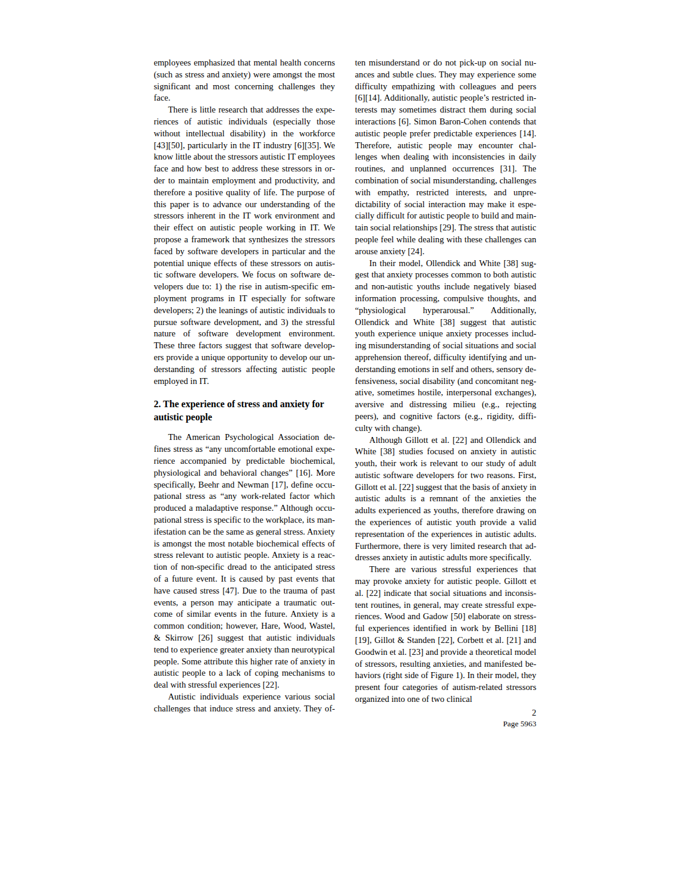employees emphasized that mental health concerns (such as stress and anxiety) were amongst the most significant and most concerning challenges they face.
There is little research that addresses the experiences of autistic individuals (especially those without intellectual disability) in the workforce [43][50], particularly in the IT industry [6][35]. We know little about the stressors autistic IT employees face and how best to address these stressors in order to maintain employment and productivity, and therefore a positive quality of life. The purpose of this paper is to advance our understanding of the stressors inherent in the IT work environment and their effect on autistic people working in IT. We propose a framework that synthesizes the stressors faced by software developers in particular and the potential unique effects of these stressors on autistic software developers. We focus on software developers due to: 1) the rise in autism-specific employment programs in IT especially for software developers; 2) the leanings of autistic individuals to pursue software development, and 3) the stressful nature of software development environment. These three factors suggest that software developers provide a unique opportunity to develop our understanding of stressors affecting autistic people employed in IT.
2. The experience of stress and anxiety for autistic people
The American Psychological Association defines stress as “any uncomfortable emotional experience accompanied by predictable biochemical, physiological and behavioral changes” [16]. More specifically, Beehr and Newman [17], define occupational stress as “any work-related factor which produced a maladaptive response.” Although occupational stress is specific to the workplace, its manifestation can be the same as general stress. Anxiety is amongst the most notable biochemical effects of stress relevant to autistic people. Anxiety is a reaction of non-specific dread to the anticipated stress of a future event. It is caused by past events that have caused stress [47]. Due to the trauma of past events, a person may anticipate a traumatic outcome of similar events in the future. Anxiety is a common condition; however, Hare, Wood, Wastel, & Skirrow [26] suggest that autistic individuals tend to experience greater anxiety than neurotypical people. Some attribute this higher rate of anxiety in autistic people to a lack of coping mechanisms to deal with stressful experiences [22].
Autistic individuals experience various social challenges that induce stress and anxiety. They often misunderstand or do not pick-up on social nuances and subtle clues. They may experience some difficulty empathizing with colleagues and peers [6][14]. Additionally, autistic people’s restricted interests may sometimes distract them during social interactions [6]. Simon Baron-Cohen contends that autistic people prefer predictable experiences [14]. Therefore, autistic people may encounter challenges when dealing with inconsistencies in daily routines, and unplanned occurrences [31]. The combination of social misunderstanding, challenges with empathy, restricted interests, and unpredictability of social interaction may make it especially difficult for autistic people to build and maintain social relationships [29]. The stress that autistic people feel while dealing with these challenges can arouse anxiety [24].
In their model, Ollendick and White [38] suggest that anxiety processes common to both autistic and non-autistic youths include negatively biased information processing, compulsive thoughts, and “physiological hyperarousal.” Additionally, Ollendick and White [38] suggest that autistic youth experience unique anxiety processes including misunderstanding of social situations and social apprehension thereof, difficulty identifying and understanding emotions in self and others, sensory defensiveness, social disability (and concomitant negative, sometimes hostile, interpersonal exchanges), aversive and distressing milieu (e.g., rejecting peers), and cognitive factors (e.g., rigidity, difficulty with change).
Although Gillott et al. [22] and Ollendick and White [38] studies focused on anxiety in autistic youth, their work is relevant to our study of adult autistic software developers for two reasons. First, Gillott et al. [22] suggest that the basis of anxiety in autistic adults is a remnant of the anxieties the adults experienced as youths, therefore drawing on the experiences of autistic youth provide a valid representation of the experiences in autistic adults. Furthermore, there is very limited research that addresses anxiety in autistic adults more specifically.
There are various stressful experiences that may provoke anxiety for autistic people. Gillott et al. [22] indicate that social situations and inconsistent routines, in general, may create stressful experiences. Wood and Gadow [50] elaborate on stressful experiences identified in work by Bellini [18][19], Gillot & Standen [22], Corbett et al. [21] and Goodwin et al. [23] and provide a theoretical model of stressors, resulting anxieties, and manifested behaviors (right side of Figure 1). In their model, they present four categories of autism-related stressors organized into one of two clinical
2
Page 5963